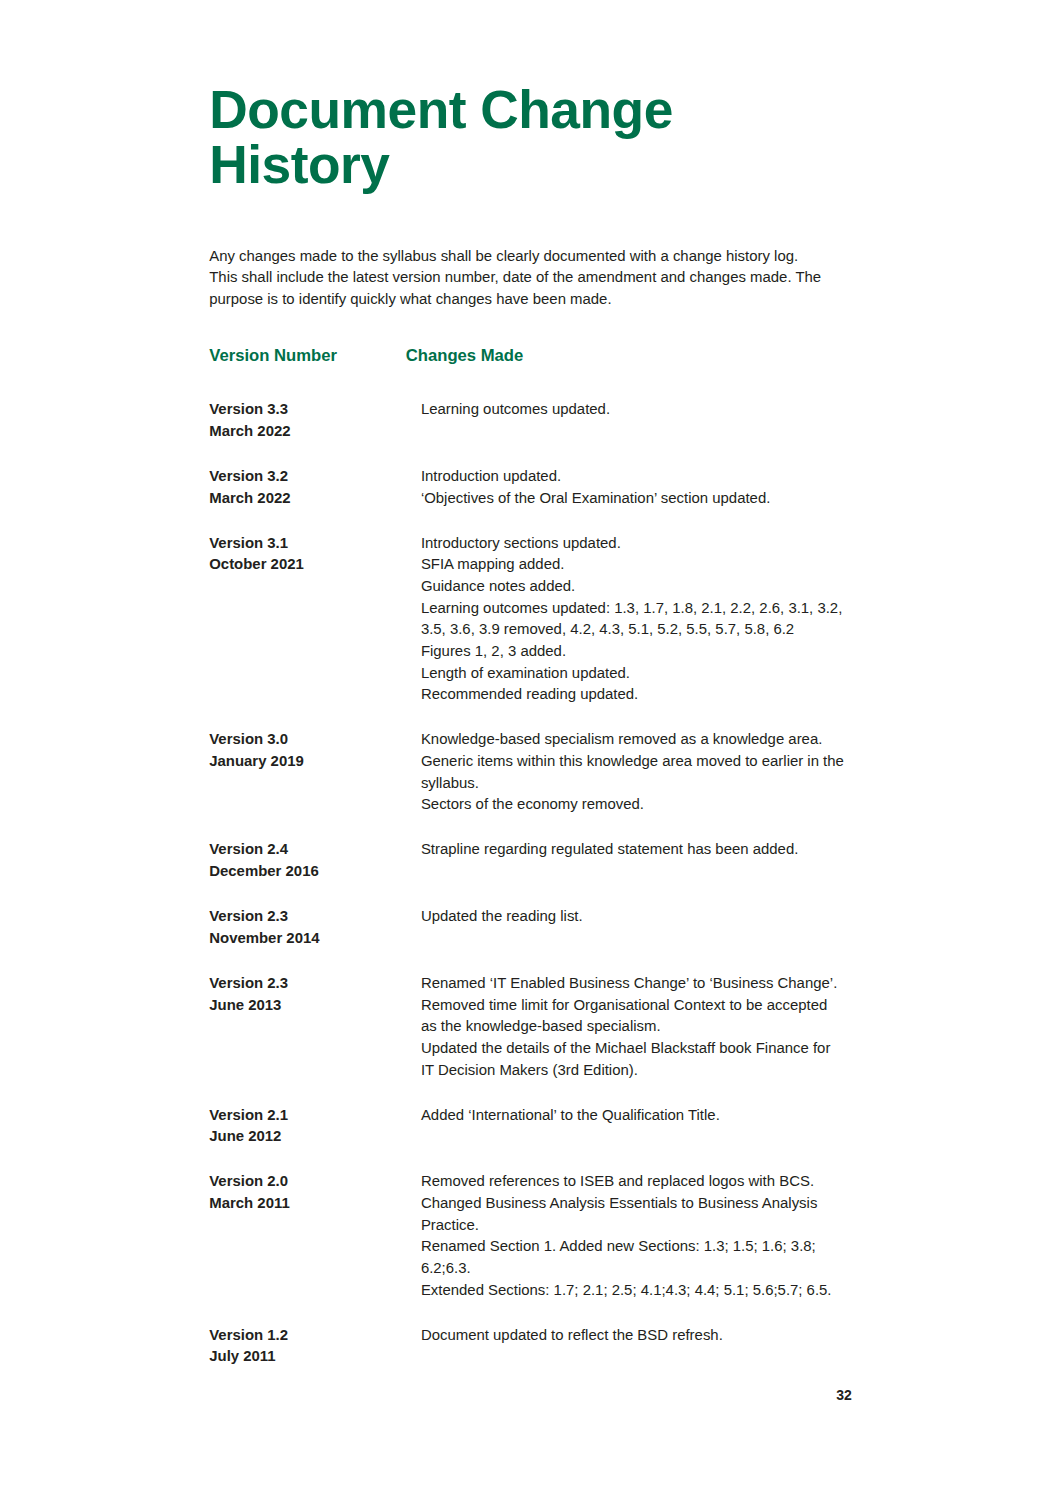Document Change History
Any changes made to the syllabus shall be clearly documented with a change history log. This shall include the latest version number, date of the amendment and changes made. The purpose is to identify quickly what changes have been made.
Version Number
Changes Made
| Version 3.3 March 2022 | Learning outcomes updated. |
| Version 3.2 March 2022 | Introduction updated. ‘Objectives of the Oral Examination’ section updated. |
| Version 3.1 October 2021 | Introductory sections updated. SFIA mapping added. Guidance notes added. Learning outcomes updated: 1.3, 1.7, 1.8, 2.1, 2.2, 2.6, 3.1, 3.2, 3.5, 3.6, 3.9 removed, 4.2, 4.3, 5.1, 5.2, 5.5, 5.7, 5.8, 6.2 Figures 1, 2, 3 added. Length of examination updated. Recommended reading updated. |
| Version 3.0 January 2019 | Knowledge-based specialism removed as a knowledge area. Generic items within this knowledge area moved to earlier in the syllabus. Sectors of the economy removed. |
| Version 2.4 December 2016 | Strapline regarding regulated statement has been added. |
| Version 2.3 November 2014 | Updated the reading list. |
| Version 2.3 June 2013 | Renamed ‘IT Enabled Business Change’ to ‘Business Change’. Removed time limit for Organisational Context to be accepted as the knowledge-based specialism. Updated the details of the Michael Blackstaff book Finance for IT Decision Makers (3rd Edition). |
| Version 2.1 June 2012 | Added ‘International’ to the Qualification Title. |
| Version 2.0 March 2011 | Removed references to ISEB and replaced logos with BCS. Changed Business Analysis Essentials to Business Analysis Practice. Renamed Section 1. Added new Sections: 1.3; 1.5; 1.6; 3.8; 6.2;6.3. Extended Sections: 1.7; 2.1; 2.5; 4.1;4.3; 4.4; 5.1; 5.6;5.7; 6.5. |
| Version 1.2 July 2011 | Document updated to reflect the BSD refresh. |
32